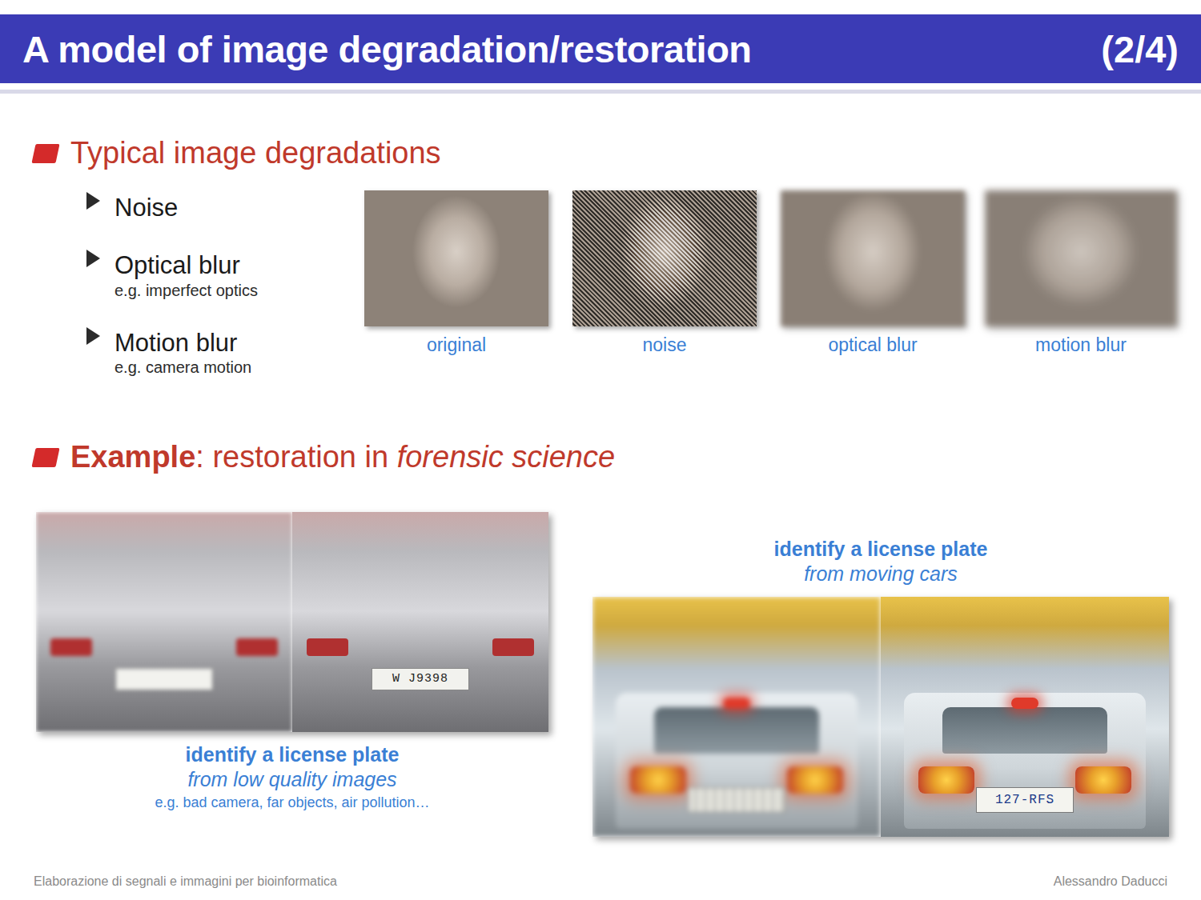A model of image degradation/restoration
(2/4)
Typical image degradations
Noise
Optical blur e.g. imperfect optics
Motion blur e.g. camera motion
original
noise
optical blur
motion blur
Example: restoration in forensic science
W J9398
identify a license plate from low quality images e.g. bad camera, far objects, air pollution…
identify a license plate from moving cars
127-RFS
Elaborazione di segnali e immagini per bioinformatica
Alessandro Daducci